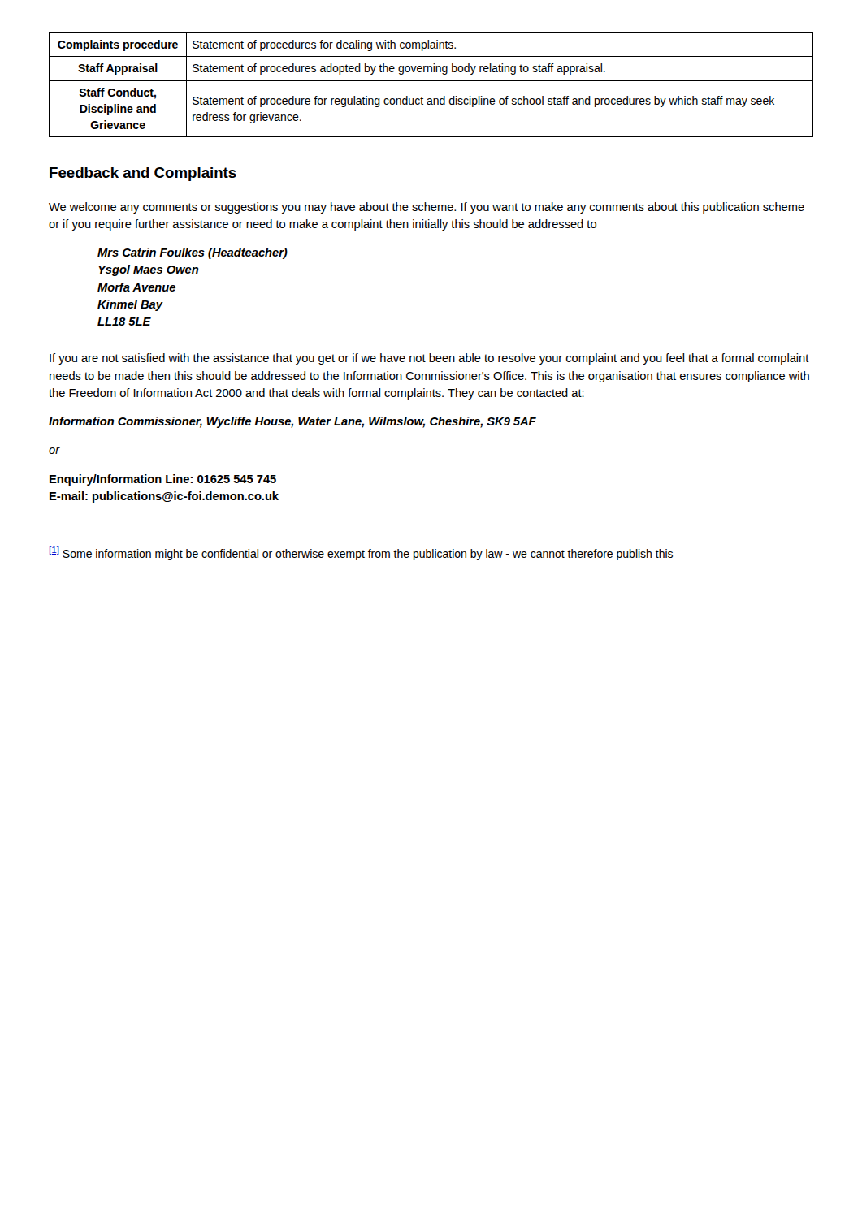| Complaints procedure | Statement of procedures for dealing with complaints. |
| Staff Appraisal | Statement of procedures adopted by the governing body relating to staff appraisal. |
| Staff Conduct, Discipline and Grievance | Statement of procedure for regulating conduct and discipline of school staff and procedures by which staff may seek redress for grievance. |
Feedback and Complaints
We welcome any comments or suggestions you may have about the scheme. If you want to make any comments about this publication scheme or if you require further assistance or need to make a complaint then initially this should be addressed to
Mrs Catrin Foulkes (Headteacher)
Ysgol Maes Owen
Morfa Avenue
Kinmel Bay
LL18 5LE
If you are not satisfied with the assistance that you get or if we have not been able to resolve your complaint and you feel that a formal complaint needs to be made then this should be addressed to the Information Commissioner's Office. This is the organisation that ensures compliance with the Freedom of Information Act 2000 and that deals with formal complaints. They can be contacted at:
Information Commissioner, Wycliffe House, Water Lane, Wilmslow, Cheshire, SK9 5AF
or
Enquiry/Information Line: 01625 545 745
E-mail: publications@ic-foi.demon.co.uk
[1] Some information might be confidential or otherwise exempt from the publication by law - we cannot therefore publish this